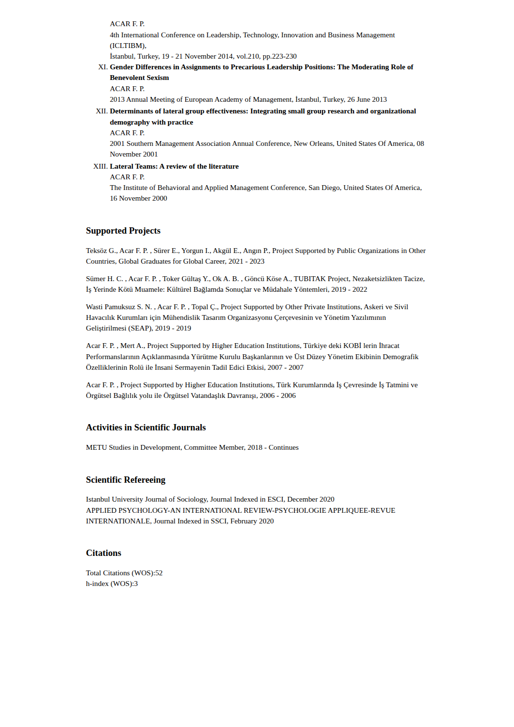ACAR F. P.
4th International Conference on Leadership, Technology, Innovation and Business Management (ICLTIBM),
İstanbul, Turkey, 19 - 21 November 2014, vol.210, pp.223-230
Gender Differences in Assignments to Precarious Leadership Positions: The Moderating Role of Benevolent Sexism
ACAR F. P.
2013 Annual Meeting of European Academy of Management, İstanbul, Turkey, 26 June 2013
Determinants of lateral group effectiveness: Integrating small group research and organizational demography with practice
ACAR F. P.
2001 Southern Management Association Annual Conference, New Orleans, United States Of America, 08 November 2001
Lateral Teams: A review of the literature
ACAR F. P.
The Institute of Behavioral and Applied Management Conference, San Diego, United States Of America, 16 November 2000
Supported Projects
Teksöz G., Acar F. P. , Sürer E., Yorgun I., Akgül E., Angın P., Project Supported by Public Organizations in Other Countries, Global Graduates for Global Career, 2021 - 2023
Sümer H. C. , Acar F. P. , Toker Gültaş Y., Ok A. B. , Göncü Köse A., TUBITAK Project, Nezaketsizlikten Tacize, İş Yerinde Kötü Muamele: Kültürel Bağlamda Sonuçlar ve Müdahale Yöntemleri, 2019 - 2022
Wasti Pamuksuz S. N. , Acar F. P. , Topal Ç., Project Supported by Other Private Institutions, Askeri ve Sivil Havacılık Kurumları için Mühendislik Tasarım Organizasyonu Çerçevesinin ve Yönetim Yazılımının Geliştirilmesi (SEAP), 2019 - 2019
Acar F. P. , Mert A., Project Supported by Higher Education Institutions, Türkiye deki KOBİ lerin İhracat Performanslarının Açıklanmasında Yürütme Kurulu Başkanlarının ve Üst Düzey Yönetim Ekibinin Demografik Özelliklerinin Rolü ile İnsani Sermayenin Tadil Edici Etkisi, 2007 - 2007
Acar F. P. , Project Supported by Higher Education Institutions, Türk Kurumlarında İş Çevresinde İş Tatmini ve Örgütsel Bağlılık yolu ile Örgütsel Vatandaşlık Davranışı, 2006 - 2006
Activities in Scientific Journals
METU Studies in Development, Committee Member, 2018 - Continues
Scientific Refereeing
Istanbul University Journal of Sociology, Journal Indexed in ESCI, December 2020
APPLIED PSYCHOLOGY-AN INTERNATIONAL REVIEW-PSYCHOLOGIE APPLIQUEE-REVUE INTERNATIONALE, Journal Indexed in SSCI, February 2020
Citations
Total Citations (WOS):52
h-index (WOS):3